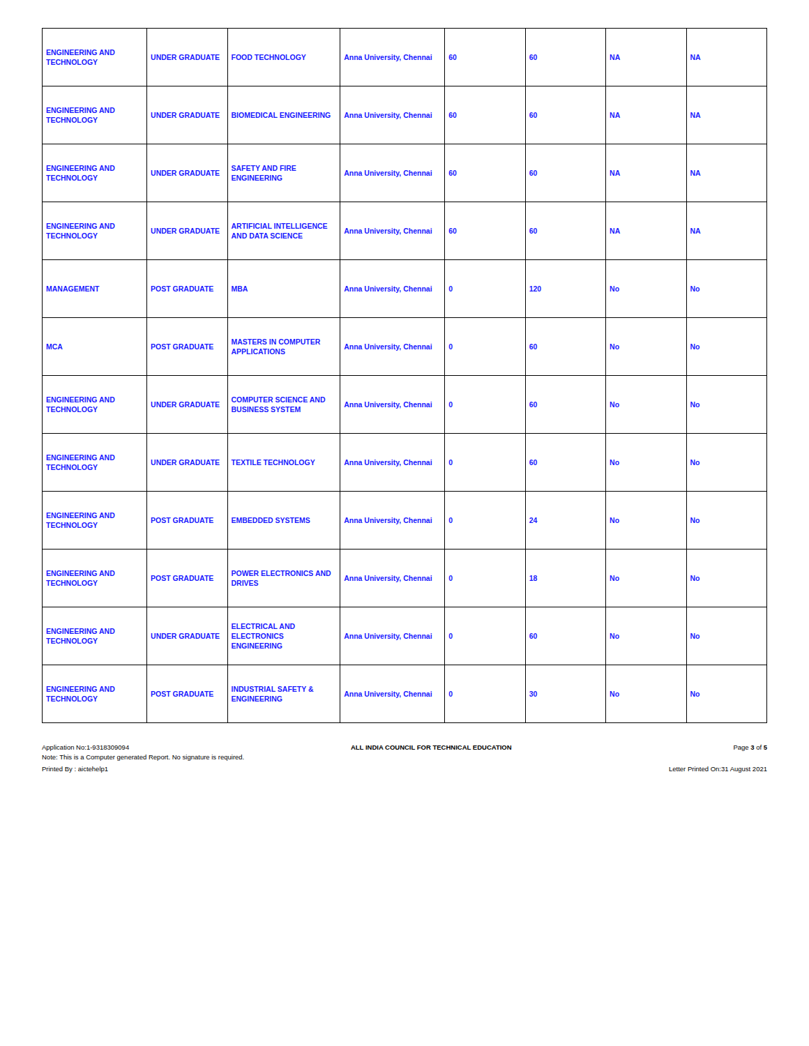| ENGINEERING AND TECHNOLOGY | UNDER GRADUATE | FOOD TECHNOLOGY | Anna University, Chennai | 60 | 60 | NA | NA |
| ENGINEERING AND TECHNOLOGY | UNDER GRADUATE | BIOMEDICAL ENGINEERING | Anna University, Chennai | 60 | 60 | NA | NA |
| ENGINEERING AND TECHNOLOGY | UNDER GRADUATE | SAFETY AND FIRE ENGINEERING | Anna University, Chennai | 60 | 60 | NA | NA |
| ENGINEERING AND TECHNOLOGY | UNDER GRADUATE | ARTIFICIAL INTELLIGENCE AND DATA SCIENCE | Anna University, Chennai | 60 | 60 | NA | NA |
| MANAGEMENT | POST GRADUATE | MBA | Anna University, Chennai | 0 | 120 | No | No |
| MCA | POST GRADUATE | MASTERS IN COMPUTER APPLICATIONS | Anna University, Chennai | 0 | 60 | No | No |
| ENGINEERING AND TECHNOLOGY | UNDER GRADUATE | COMPUTER SCIENCE AND BUSINESS SYSTEM | Anna University, Chennai | 0 | 60 | No | No |
| ENGINEERING AND TECHNOLOGY | UNDER GRADUATE | TEXTILE TECHNOLOGY | Anna University, Chennai | 0 | 60 | No | No |
| ENGINEERING AND TECHNOLOGY | POST GRADUATE | EMBEDDED SYSTEMS | Anna University, Chennai | 0 | 24 | No | No |
| ENGINEERING AND TECHNOLOGY | POST GRADUATE | POWER ELECTRONICS AND DRIVES | Anna University, Chennai | 0 | 18 | No | No |
| ENGINEERING AND TECHNOLOGY | UNDER GRADUATE | ELECTRICAL AND ELECTRONICS ENGINEERING | Anna University, Chennai | 0 | 60 | No | No |
| ENGINEERING AND TECHNOLOGY | POST GRADUATE | INDUSTRIAL SAFETY & ENGINEERING | Anna University, Chennai | 0 | 30 | No | No |
Application No:1-9318309094
ALL INDIA COUNCIL FOR TECHNICAL EDUCATION
Page 3 of 5
Note: This is a Computer generated Report. No signature is required.
Printed By : aictehelp1
Letter Printed On:31 August 2021